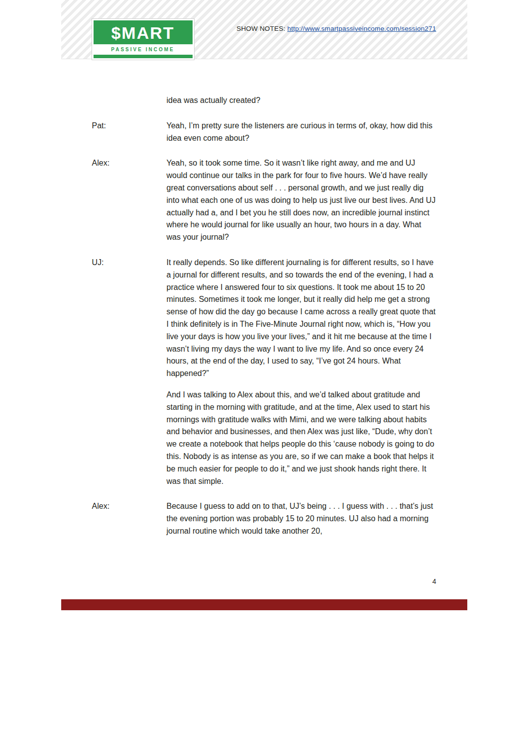$MART
PASSIVE INCOME
SHOW NOTES: http://www.smartpassiveincome.com/session271
| | idea was actually created? |
| Pat: | Yeah, I’m pretty sure the listeners are curious in terms of, okay, how did this idea even come about? |
| Alex: | Yeah, so it took some time. So it wasn’t like right away, and me and UJ would continue our talks in the park for four to five hours. We’d have really great conversations about self . . . personal growth, and we just really dig into what each one of us was doing to help us just live our best lives. And UJ actually had a, and I bet you he still does now, an incredible journal instinct where he would journal for like usually an hour, two hours in a day. What was your journal? |
| UJ: | It really depends. So like different journaling is for different results, so I have a journal for different results, and so towards the end of the evening, I had a practice where I answered four to six questions. It took me about 15 to 20 minutes. Sometimes it took me longer, but it really did help me get a strong sense of how did the day go because I came across a really great quote that I think definitely is in The Five-Minute Journal right now, which is, “How you live your days is how you live your lives,” and it hit me because at the time I wasn’t living my days the way I want to live my life. And so once every 24 hours, at the end of the day, I used to say, “I’ve got 24 hours. What happened?” And I was talking to Alex about this, and we’d talked about gratitude and starting in the morning with gratitude, and at the time, Alex used to start his mornings with gratitude walks with Mimi, and we were talking about habits and behavior and businesses, and then Alex was just like, “Dude, why don’t we create a notebook that helps people do this ‘cause nobody is going to do this. Nobody is as intense as you are, so if we can make a book that helps it be much easier for people to do it,” and we just shook hands right there. It was that simple. |
| Alex: | Because I guess to add on to that, UJ’s being . . . I guess with . . . that’s just the evening portion was probably 15 to 20 minutes. UJ also had a morning journal routine which would take another 20, |
4